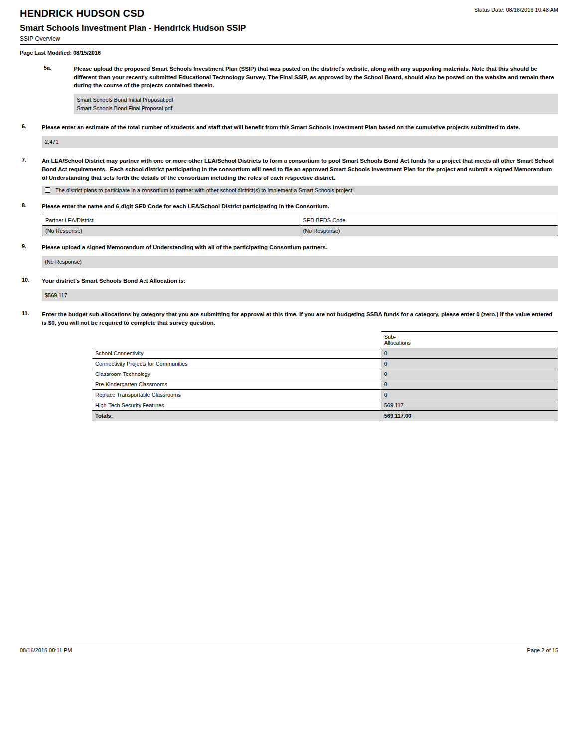Status Date: 08/16/2016 10:48 AM
HENDRICK HUDSON CSD
Smart Schools Investment Plan - Hendrick Hudson SSIP
SSIP Overview
Page Last Modified: 08/15/2016
5a.
Please upload the proposed Smart Schools Investment Plan (SSIP) that was posted on the district's website, along with any supporting materials. Note that this should be different than your recently submitted Educational Technology Survey. The Final SSIP, as approved by the School Board, should also be posted on the website and remain there during the course of the projects contained therein.
Smart Schools Bond Initial Proposal.pdf
Smart Schools Bond Final Proposal.pdf
6.
Please enter an estimate of the total number of students and staff that will benefit from this Smart Schools Investment Plan based on the cumulative projects submitted to date.
2,471
7.
An LEA/School District may partner with one or more other LEA/School Districts to form a consortium to pool Smart Schools Bond Act funds for a project that meets all other Smart School Bond Act requirements. Each school district participating in the consortium will need to file an approved Smart Schools Investment Plan for the project and submit a signed Memorandum of Understanding that sets forth the details of the consortium including the roles of each respective district.
The district plans to participate in a consortium to partner with other school district(s) to implement a Smart Schools project.
8.
Please enter the name and 6-digit SED Code for each LEA/School District participating in the Consortium.
| Partner LEA/District | SED BEDS Code |
| --- | --- |
| (No Response) | (No Response) |
9.
Please upload a signed Memorandum of Understanding with all of the participating Consortium partners.
(No Response)
10.
Your district's Smart Schools Bond Act Allocation is:
$569,117
11.
Enter the budget sub-allocations by category that you are submitting for approval at this time. If you are not budgeting SSBA funds for a category, please enter 0 (zero.) If the value entered is $0, you will not be required to complete that survey question.
| | Sub- Allocations |
| School Connectivity | 0 |
| Connectivity Projects for Communities | 0 |
| Classroom Technology | 0 |
| Pre-Kindergarten Classrooms | 0 |
| Replace Transportable Classrooms | 0 |
| High-Tech Security Features | 569,117 |
| Totals: | 569,117.00 |
08/16/2016 00:11 PM Page 2 of 15